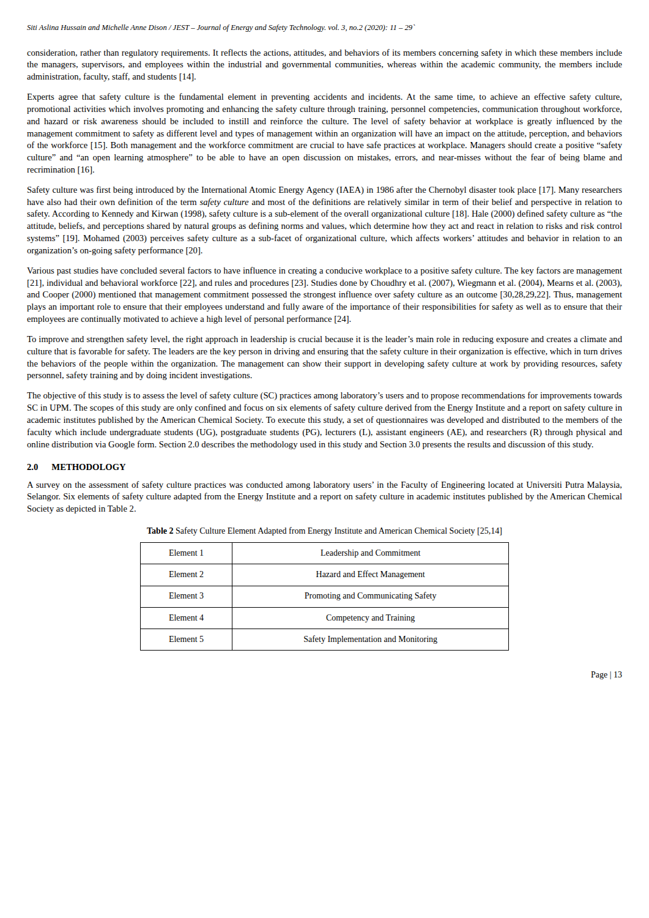Siti Aslina Hussain and Michelle Anne Dison / JEST – Journal of Energy and Safety Technology. vol. 3, no.2 (2020): 11 – 29`
consideration, rather than regulatory requirements. It reflects the actions, attitudes, and behaviors of its members concerning safety in which these members include the managers, supervisors, and employees within the industrial and governmental communities, whereas within the academic community, the members include administration, faculty, staff, and students [14].
Experts agree that safety culture is the fundamental element in preventing accidents and incidents. At the same time, to achieve an effective safety culture, promotional activities which involves promoting and enhancing the safety culture through training, personnel competencies, communication throughout workforce, and hazard or risk awareness should be included to instill and reinforce the culture. The level of safety behavior at workplace is greatly influenced by the management commitment to safety as different level and types of management within an organization will have an impact on the attitude, perception, and behaviors of the workforce [15]. Both management and the workforce commitment are crucial to have safe practices at workplace. Managers should create a positive “safety culture” and “an open learning atmosphere” to be able to have an open discussion on mistakes, errors, and near-misses without the fear of being blame and recrimination [16].
Safety culture was first being introduced by the International Atomic Energy Agency (IAEA) in 1986 after the Chernobyl disaster took place [17]. Many researchers have also had their own definition of the term safety culture and most of the definitions are relatively similar in term of their belief and perspective in relation to safety. According to Kennedy and Kirwan (1998), safety culture is a sub-element of the overall organizational culture [18]. Hale (2000) defined safety culture as “the attitude, beliefs, and perceptions shared by natural groups as defining norms and values, which determine how they act and react in relation to risks and risk control systems” [19]. Mohamed (2003) perceives safety culture as a sub-facet of organizational culture, which affects workers’ attitudes and behavior in relation to an organization’s on-going safety performance [20].
Various past studies have concluded several factors to have influence in creating a conducive workplace to a positive safety culture. The key factors are management [21], individual and behavioral workforce [22], and rules and procedures [23]. Studies done by Choudhry et al. (2007), Wiegmann et al. (2004), Mearns et al. (2003), and Cooper (2000) mentioned that management commitment possessed the strongest influence over safety culture as an outcome [30,28,29,22]. Thus, management plays an important role to ensure that their employees understand and fully aware of the importance of their responsibilities for safety as well as to ensure that their employees are continually motivated to achieve a high level of personal performance [24].
To improve and strengthen safety level, the right approach in leadership is crucial because it is the leader’s main role in reducing exposure and creates a climate and culture that is favorable for safety. The leaders are the key person in driving and ensuring that the safety culture in their organization is effective, which in turn drives the behaviors of the people within the organization. The management can show their support in developing safety culture at work by providing resources, safety personnel, safety training and by doing incident investigations.
The objective of this study is to assess the level of safety culture (SC) practices among laboratory’s users and to propose recommendations for improvements towards SC in UPM. The scopes of this study are only confined and focus on six elements of safety culture derived from the Energy Institute and a report on safety culture in academic institutes published by the American Chemical Society. To execute this study, a set of questionnaires was developed and distributed to the members of the faculty which include undergraduate students (UG), postgraduate students (PG), lecturers (L), assistant engineers (AE), and researchers (R) through physical and online distribution via Google form. Section 2.0 describes the methodology used in this study and Section 3.0 presents the results and discussion of this study.
2.0 METHODOLOGY
A survey on the assessment of safety culture practices was conducted among laboratory users’ in the Faculty of Engineering located at Universiti Putra Malaysia, Selangor. Six elements of safety culture adapted from the Energy Institute and a report on safety culture in academic institutes published by the American Chemical Society as depicted in Table 2.
Table 2 Safety Culture Element Adapted from Energy Institute and American Chemical Society [25,14]
| Element 1 | Leadership and Commitment |
| Element 2 | Hazard and Effect Management |
| Element 3 | Promoting and Communicating Safety |
| Element 4 | Competency and Training |
| Element 5 | Safety Implementation and Monitoring |
Page | 13